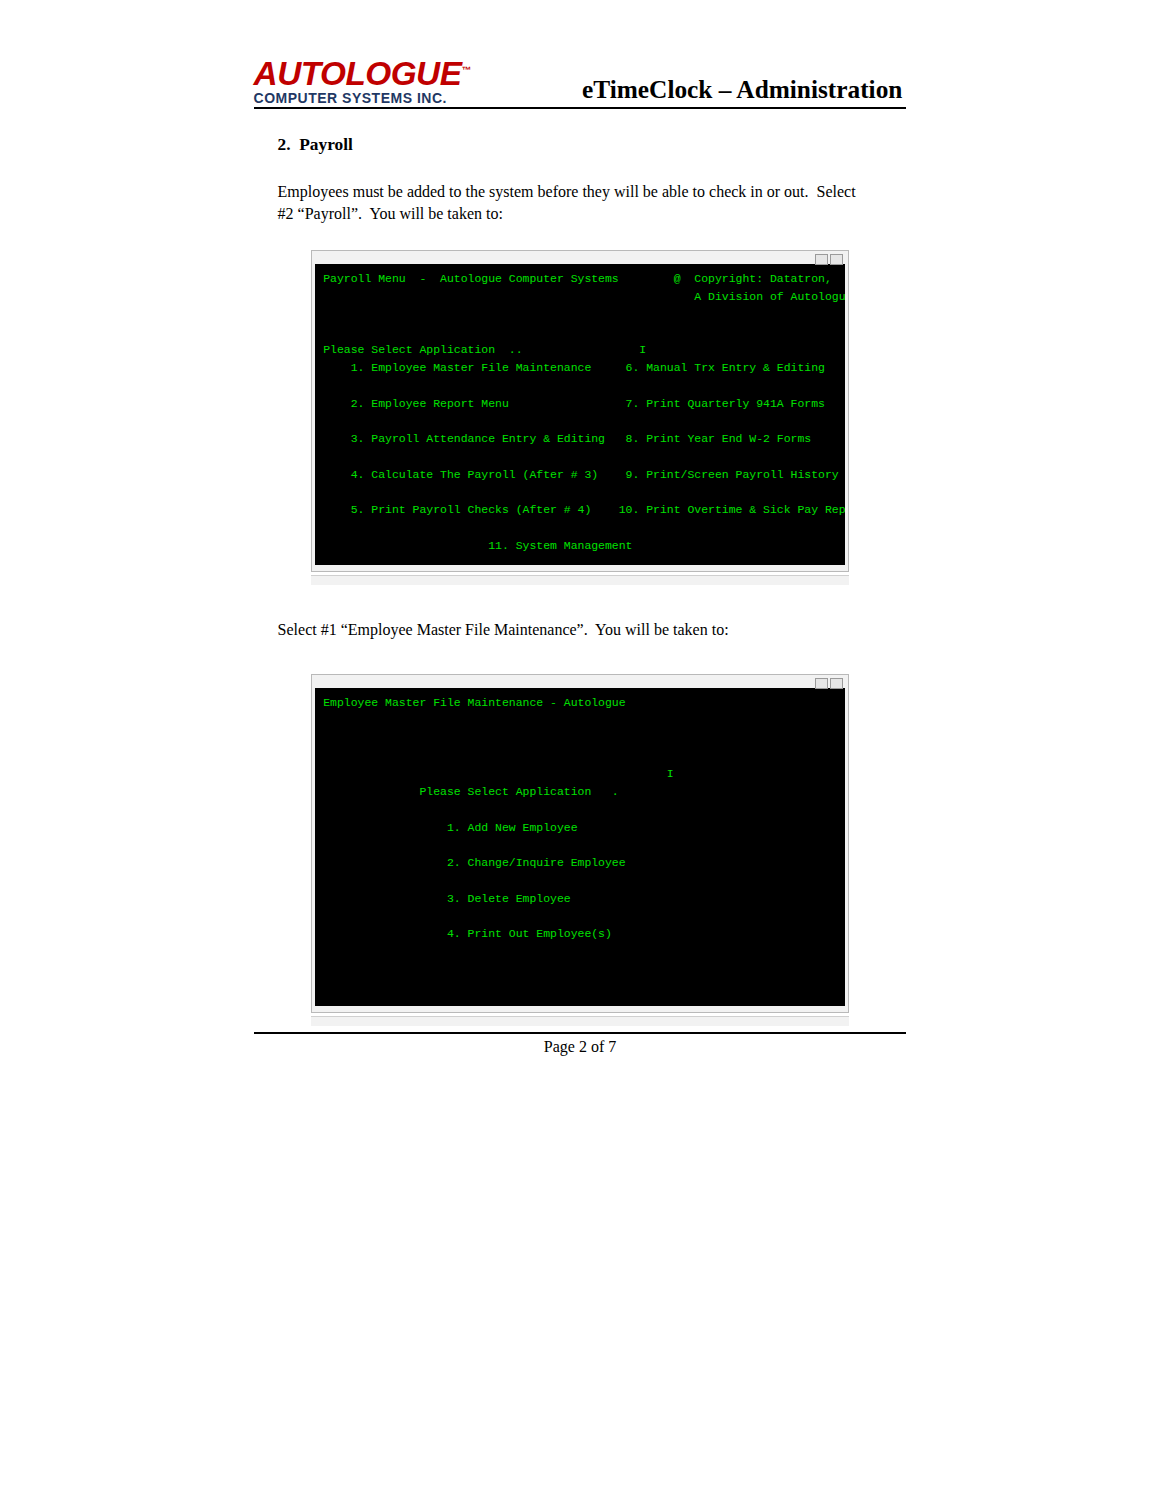AUTOLOGUE™
COMPUTER SYSTEMS INC.
eTimeClock – Administration
2. Payroll
Employees must be added to the system before they will be able to check in or out. Select
#2 “Payroll”. You will be taken to:
Payroll Menu - Autologue Computer Systems @ Copyright: Datatron, A Division of Autologue Please Select Application .. I 1. Employee Master File Maintenance 6. Manual Trx Entry & Editing 2. Employee Report Menu 7. Print Quarterly 941A Forms 3. Payroll Attendance Entry & Editing 8. Print Year End W-2 Forms 4. Calculate The Payroll (After # 3) 9. Print/Screen Payroll History 5. Print Payroll Checks (After # 4) 10. Print Overtime & Sick Pay Report 11. System Management
Select #1 “Employee Master File Maintenance”. You will be taken to:
Employee Master File Maintenance - Autologue I Please Select Application . 1. Add New Employee 2. Change/Inquire Employee 3. Delete Employee 4. Print Out Employee(s)
Page 2 of 7